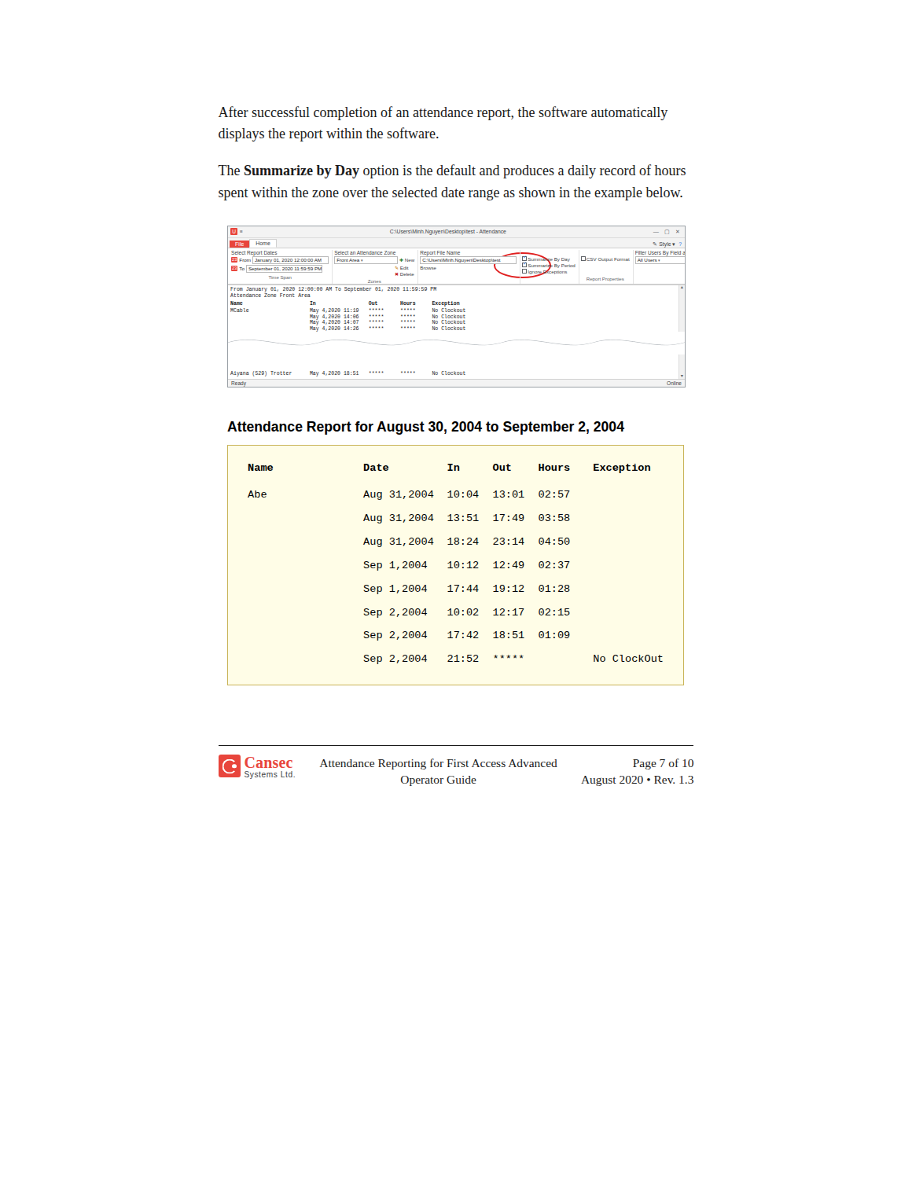After successful completion of an attendance report, the software automatically displays the report within the software.
The Summarize by Day option is the default and produces a daily record of hours spent within the zone over the selected date range as shown in the example below.
U
≡
C:\Users\Minh.Nguyen\Desktop\test - Attendance
—▢✕
File
Home
✎ Style ▾ ?
Select Report Dates
23 From January 01, 2020 12:00:00 AM
23 To September 01, 2020 11:59:59 PM
Time Span
Select an Attendance Zone
Front Area ▾ ✚ New
✎ Edit
✖ Delete
Zones
Report File Name
C:\Users\Minh.Nguyen\Desktop\test
Browse
Summarize By Day
Summarize By Period
Ignore Exceptions
CSV Output Format
Report Properties
Filter Users By Field and Search Text
All Users ▾
Generate Report
▶ Go
▲
▼
From January 01, 2020 12:00:00 AM To September 01, 2020 11:59:59 PM
Attendance Zone Front Area
Name In Out Hours Exception
MCable May 4,2020 11:19**********No Clockout
May 4,2020 14:06**********No Clockout
May 4,2020 14:07**********No Clockout
May 4,2020 14:26**********No Clockout
May 4,2020 14:32**********No Clockout
May 6,2020 10:06**********No Clockout
May 6,2020 10:07**********No Clockout
Aiyana (529) Trotter May 4,2020 18:51**********No Clockout
Ready Online
Attendance Report for August 30, 2004 to September 2, 2004
| Name | Date | In | Out | Hours | Exception |
| --- | --- | --- | --- | --- | --- |
| Abe | Aug 31,2004 | 10:04 | 13:01 | 02:57 | |
| | Aug 31,2004 | 13:51 | 17:49 | 03:58 | |
| | Aug 31,2004 | 18:24 | 23:14 | 04:50 | |
| | Sep 1,2004 | 10:12 | 12:49 | 02:37 | |
| | Sep 1,2004 | 17:44 | 19:12 | 01:28 | |
| | Sep 2,2004 | 10:02 | 12:17 | 02:15 | |
| | Sep 2,2004 | 17:42 | 18:51 | 01:09 | |
| | Sep 2,2004 | 21:52 | ***** | | No ClockOut |
Cansec
Systems Ltd.
Attendance Reporting for First Access Advanced
Operator Guide
Page 7 of 10
August 2020 • Rev. 1.3